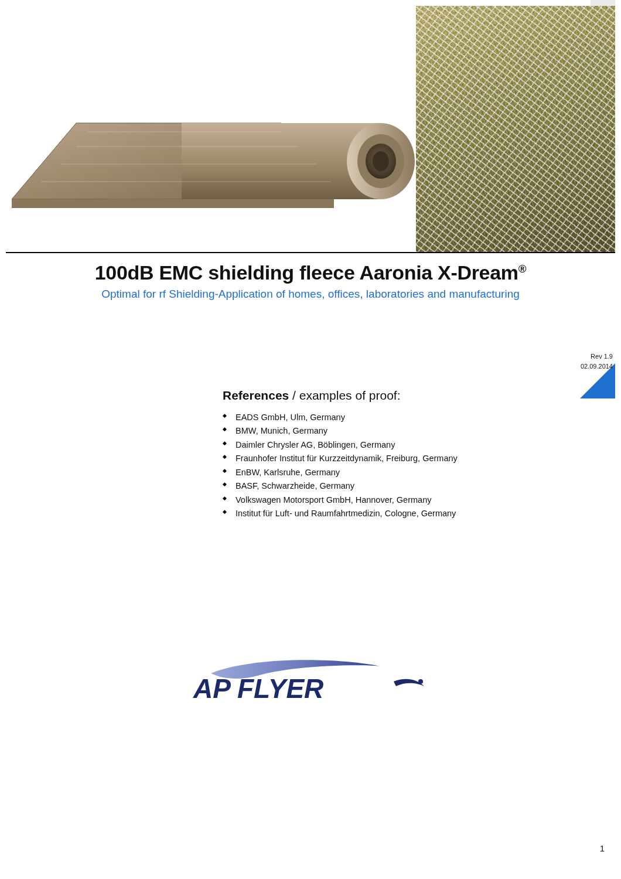Data sheet
Rev 1.9
02.09.2014
100dB EMC shielding fleece Aaronia X-Dream®
Optimal for rf Shielding-Application of homes, offices, laboratories and manufacturing
References / examples of proof:
EADS GmbH, Ulm, Germany
BMW, Munich, Germany
Daimler Chrysler AG, Böblingen, Germany
Fraunhofer Institut für Kurzzeitdynamik, Freiburg, Germany
EnBW, Karlsruhe, Germany
BASF, Schwarzheide, Germany
Volkswagen Motorsport GmbH, Hannover, Germany
Institut für Luft- und Raumfahrtmedizin, Cologne, Germany
AP FLYER
1